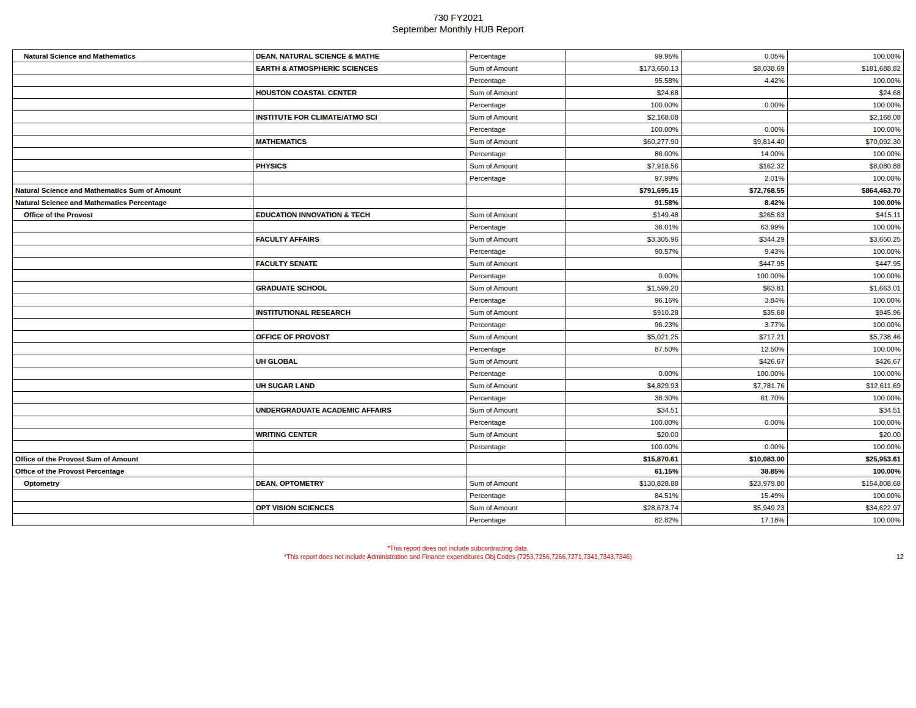730 FY2021
September Monthly HUB Report
| Natural Science and Mathematics | DEAN, NATURAL SCIENCE & MATHE | Percentage | 99.95% | 0.05% | 100.00% |
| | EARTH & ATMOSPHERIC SCIENCES | Sum of Amount | $173,650.13 | $8,038.69 | $181,688.82 |
| | | Percentage | 95.58% | 4.42% | 100.00% |
| | HOUSTON COASTAL CENTER | Sum of Amount | $24.68 | | $24.68 |
| | | Percentage | 100.00% | 0.00% | 100.00% |
| | INSTITUTE FOR CLIMATE/ATMO SCI | Sum of Amount | $2,168.08 | | $2,168.08 |
| | | Percentage | 100.00% | 0.00% | 100.00% |
| | MATHEMATICS | Sum of Amount | $60,277.90 | $9,814.40 | $70,092.30 |
| | | Percentage | 86.00% | 14.00% | 100.00% |
| | PHYSICS | Sum of Amount | $7,918.56 | $162.32 | $8,080.88 |
| | | Percentage | 97.99% | 2.01% | 100.00% |
| Natural Science and Mathematics Sum of Amount | | | $791,695.15 | $72,768.55 | $864,463.70 |
| Natural Science and Mathematics Percentage | | | 91.58% | 8.42% | 100.00% |
| Office of the Provost | EDUCATION INNOVATION & TECH | Sum of Amount | $149.48 | $265.63 | $415.11 |
| | | Percentage | 36.01% | 63.99% | 100.00% |
| | FACULTY AFFAIRS | Sum of Amount | $3,305.96 | $344.29 | $3,650.25 |
| | | Percentage | 90.57% | 9.43% | 100.00% |
| | FACULTY SENATE | Sum of Amount | | $447.95 | $447.95 |
| | | Percentage | 0.00% | 100.00% | 100.00% |
| | GRADUATE SCHOOL | Sum of Amount | $1,599.20 | $63.81 | $1,663.01 |
| | | Percentage | 96.16% | 3.84% | 100.00% |
| | INSTITUTIONAL RESEARCH | Sum of Amount | $910.28 | $35.68 | $945.96 |
| | | Percentage | 96.23% | 3.77% | 100.00% |
| | OFFICE OF PROVOST | Sum of Amount | $5,021.25 | $717.21 | $5,738.46 |
| | | Percentage | 87.50% | 12.50% | 100.00% |
| | UH GLOBAL | Sum of Amount | | $426.67 | $426.67 |
| | | Percentage | 0.00% | 100.00% | 100.00% |
| | UH SUGAR LAND | Sum of Amount | $4,829.93 | $7,781.76 | $12,611.69 |
| | | Percentage | 38.30% | 61.70% | 100.00% |
| | UNDERGRADUATE ACADEMIC AFFAIRS | Sum of Amount | $34.51 | | $34.51 |
| | | Percentage | 100.00% | 0.00% | 100.00% |
| | WRITING CENTER | Sum of Amount | $20.00 | | $20.00 |
| | | Percentage | 100.00% | 0.00% | 100.00% |
| Office of the Provost Sum of Amount | | | $15,870.61 | $10,083.00 | $25,953.61 |
| Office of the Provost Percentage | | | 61.15% | 38.85% | 100.00% |
| Optometry | DEAN, OPTOMETRY | Sum of Amount | $130,828.88 | $23,979.80 | $154,808.68 |
| | | Percentage | 84.51% | 15.49% | 100.00% |
| | OPT VISION SCIENCES | Sum of Amount | $28,673.74 | $5,949.23 | $34,622.97 |
| | | Percentage | 82.82% | 17.18% | 100.00% |
*This report does not include subcontracting data.
*This report does not include Administration and Finance expenditures Obj Codes (7253,7256,7266,7271,7341,7343,7346)
12